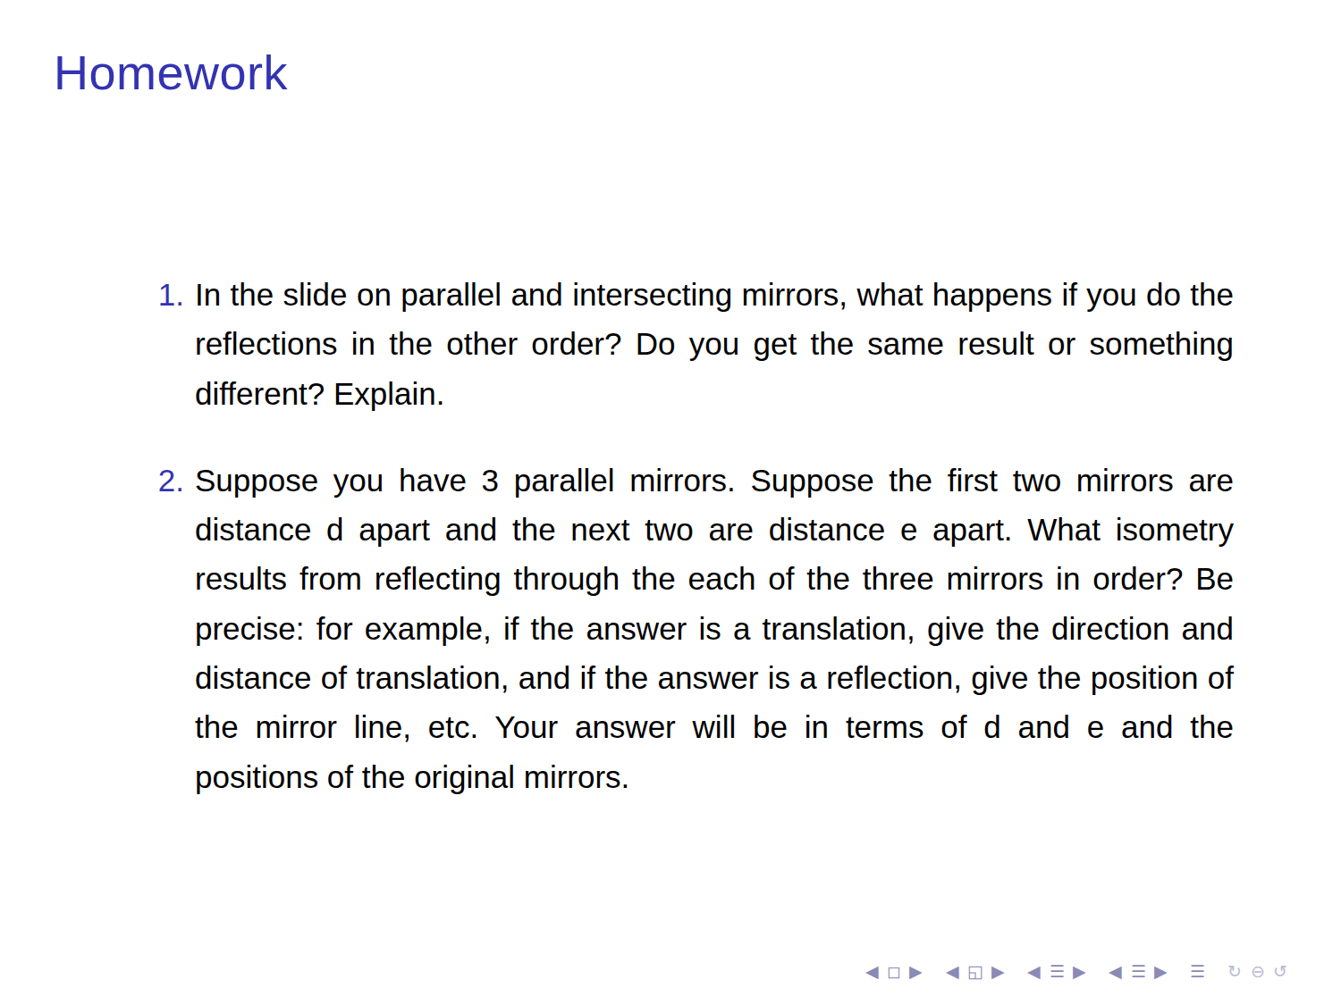Homework
In the slide on parallel and intersecting mirrors, what happens if you do the reflections in the other order? Do you get the same result or something different? Explain.
Suppose you have 3 parallel mirrors. Suppose the first two mirrors are distance d apart and the next two are distance e apart. What isometry results from reflecting through the each of the three mirrors in order? Be precise: for example, if the answer is a translation, give the direction and distance of translation, and if the answer is a reflection, give the position of the mirror line, etc. Your answer will be in terms of d and e and the positions of the original mirrors.
◀ ◻ ▶ ◀ ◱ ▶ ◀ ☰ ▶ ◀ ☰ ▶ ☰ ↻ ⊖ ↺